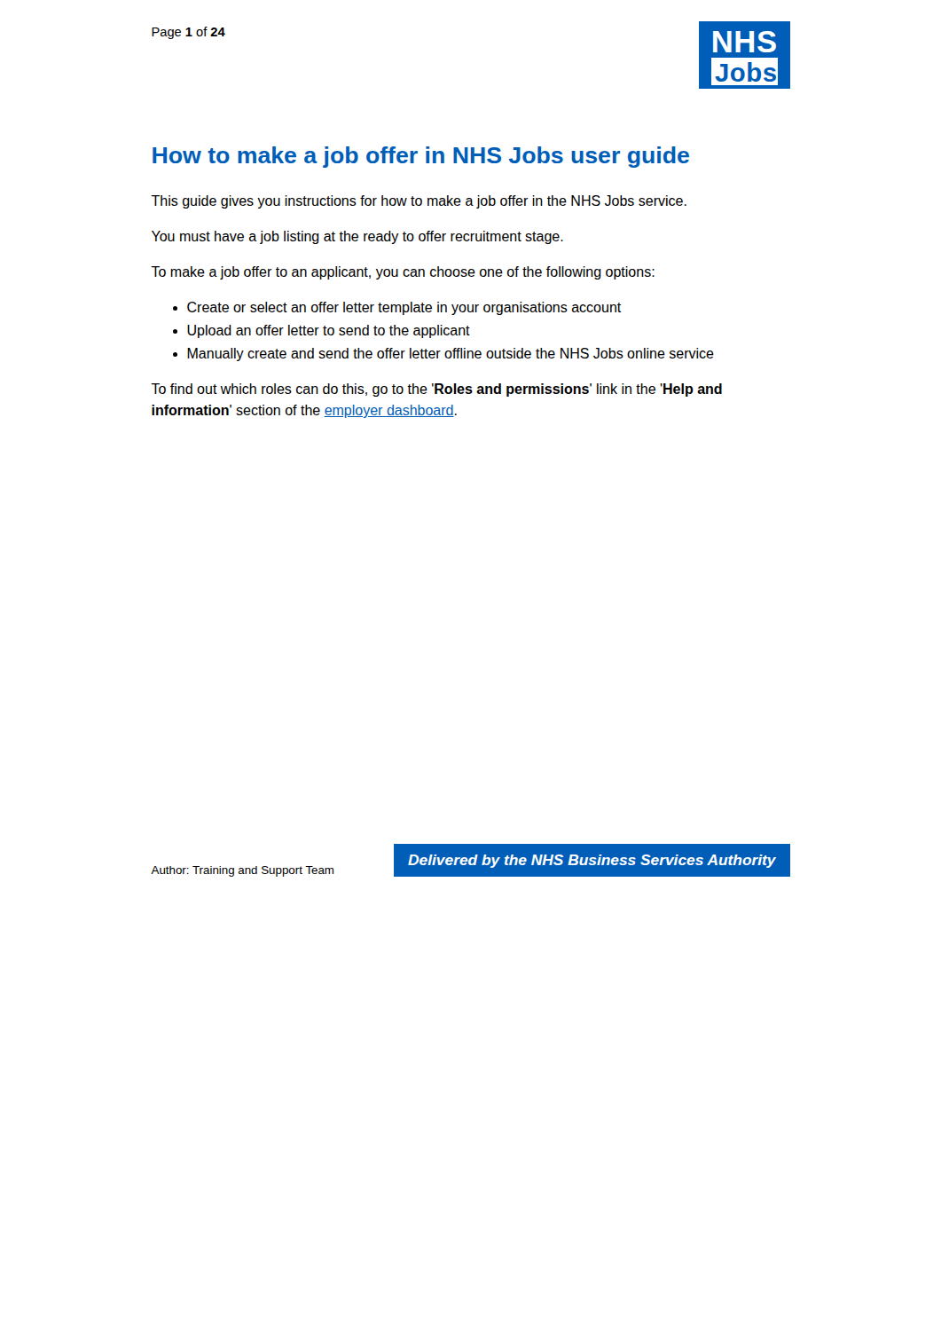Page 1 of 24
NHSJobs
How to make a job offer in NHS Jobs user guide
This guide gives you instructions for how to make a job offer in the NHS Jobs service.
You must have a job listing at the ready to offer recruitment stage.
To make a job offer to an applicant, you can choose one of the following options:
Create or select an offer letter template in your organisations account
Upload an offer letter to send to the applicant
Manually create and send the offer letter offline outside the NHS Jobs online service
To find out which roles can do this, go to the 'Roles and permissions' link in the 'Help and information' section of the employer dashboard.
Author: Training and Support Team
Delivered by the NHS Business Services Authority